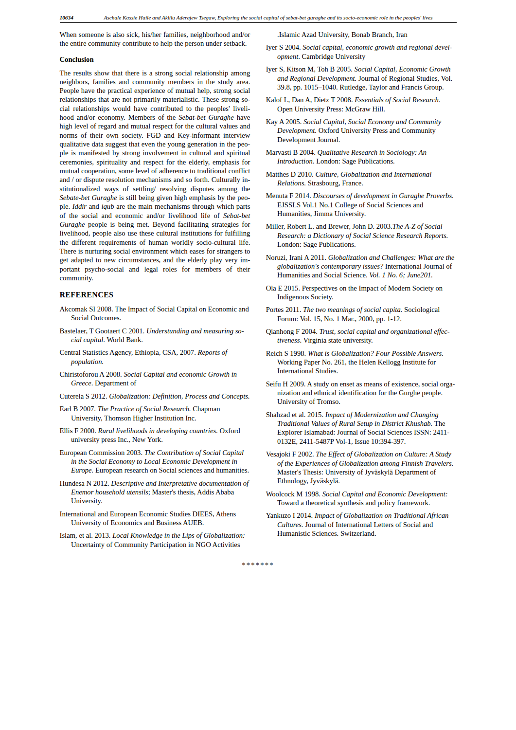10634 Aschale Kassie Haile and Aklilu Aderajew Tsegaw, Exploring the social capital of sebat-bet guraghe and its socio-economic role in the peoples' lives
When someone is also sick, his/her families, neighborhood and/or the entire community contribute to help the person under setback.
Conclusion
The results show that there is a strong social relationship among neighbors, families and community members in the study area. People have the practical experience of mutual help, strong social relationships that are not primarily materialistic. These strong social relationships would have contributed to the peoples' livelihood and/or economy. Members of the Sebat-bet Guraghe have high level of regard and mutual respect for the cultural values and norms of their own society. FGD and Key-informant interview qualitative data suggest that even the young generation in the people is manifested by strong involvement in cultural and spiritual ceremonies, spirituality and respect for the elderly, emphasis for mutual cooperation, some level of adherence to traditional conflict and / or dispute resolution mechanisms and so forth. Culturally institutionalized ways of settling/ resolving disputes among the Sebate-bet Guraghe is still being given high emphasis by the people. Iddir and iqub are the main mechanisms through which parts of the social and economic and/or livelihood life of Sebat-bet Guraghe people is being met. Beyond facilitating strategies for livelihood, people also use these cultural institutions for fulfilling the different requirements of human worldly socio-cultural life. There is nurturing social environment which eases for strangers to get adapted to new circumstances, and the elderly play very important psycho-social and legal roles for members of their community.
REFERENCES
Akcomak SI 2008. The Impact of Social Capital on Economic and Social Outcomes.
Bastelaer, T Gootaert C 2001. Understunding and measuring social capital. World Bank.
Central Statistics Agency, Ethiopia, CSA, 2007. Reports of population.
Chiristoforou A 2008. Social Capital and economic Growth in Greece. Department of
Cuterela S 2012. Globalization: Definition, Process and Concepts.
Earl B 2007. The Practice of Social Research. Chapman University, Thomson Higher Institution Inc.
Ellis F 2000. Rural livelihoods in developing countries. Oxford university press Inc., New York.
European Commission 2003. The Contribution of Social Capital in the Social Economy to Local Economic Development in Europe. European research on Social sciences and humanities.
Hundesa N 2012. Descriptive and Interpretative documentation of Enemor household utensils; Master's thesis, Addis Ababa University.
International and European Economic Studies DIEES, Athens University of Economics and Business AUEB.
Islam, et al. 2013. Local Knowledge in the Lips of Globalization: Uncertainty of Community Participation in NGO Activities .Islamic Azad University, Bonab Branch, Iran
Iyer S 2004. Social capital, economic growth and regional development. Cambridge University
Iyer S, Kitson M, Toh B 2005. Social Capital, Economic Growth and Regional Development. Journal of Regional Studies, Vol. 39.8, pp. 1015–1040. Rutledge, Taylor and Francis Group.
Kalof L, Dan A, Dietz T 2008. Essentials of Social Research. Open University Press: McGraw Hill.
Kay A 2005. Social Capital, Social Economy and Community Development. Oxford University Press and Community Development Journal.
Marvasti B 2004. Qualitative Research in Sociology: An Introduction. London: Sage Publications.
Matthes D 2010. Culture, Globalization and International Relations. Strasbourg, France.
Menuta F 2014. Discourses of development in Guraghe Proverbs. EJSSLS Vol.1 No.1 College of Social Sciences and Humanities, Jimma University.
Miller, Robert L. and Brewer, John D. 2003.The A-Z of Social Research: a Dictionary of Social Science Research Reports. London: Sage Publications.
Noruzi, Irani A 2011. Globalization and Challenges: What are the globalization's contemporary issues? International Journal of Humanities and Social Science. Vol. 1 No. 6; June201.
Ola E 2015. Perspectives on the Impact of Modern Society on Indigenous Society.
Portes 2011. The two meanings of social capita. Sociological Forum: Vol. 15, No. 1 Mar., 2000, pp. 1-12.
Qianhong F 2004. Trust, social capital and organizational effectiveness. Virginia state university.
Reich S 1998. What is Globalization? Four Possible Answers. Working Paper No. 261, the Helen Kellogg Institute for International Studies.
Seifu H 2009. A study on enset as means of existence, social organization and ethnical identification for the Gurghe people. University of Tromso.
Shahzad et al. 2015. Impact of Modernization and Changing Traditional Values of Rural Setup in District Khushab. The Explorer Islamabad: Journal of Social Sciences ISSN: 2411-0132E, 2411-5487P Vol-1, Issue 10:394-397.
Vesajoki F 2002. The Effect of Globalization on Culture: A Study of the Experiences of Globalization among Finnish Travelers. Master's Thesis: University of Jyväskylä Department of Ethnology, Jyväskylä.
Woolcock M 1998. Social Capital and Economic Development: Toward a theoretical synthesis and policy framework.
Yankuzo I 2014. Impact of Globalization on Traditional African Cultures. Journal of International Letters of Social and Humanistic Sciences. Switzerland.
*******